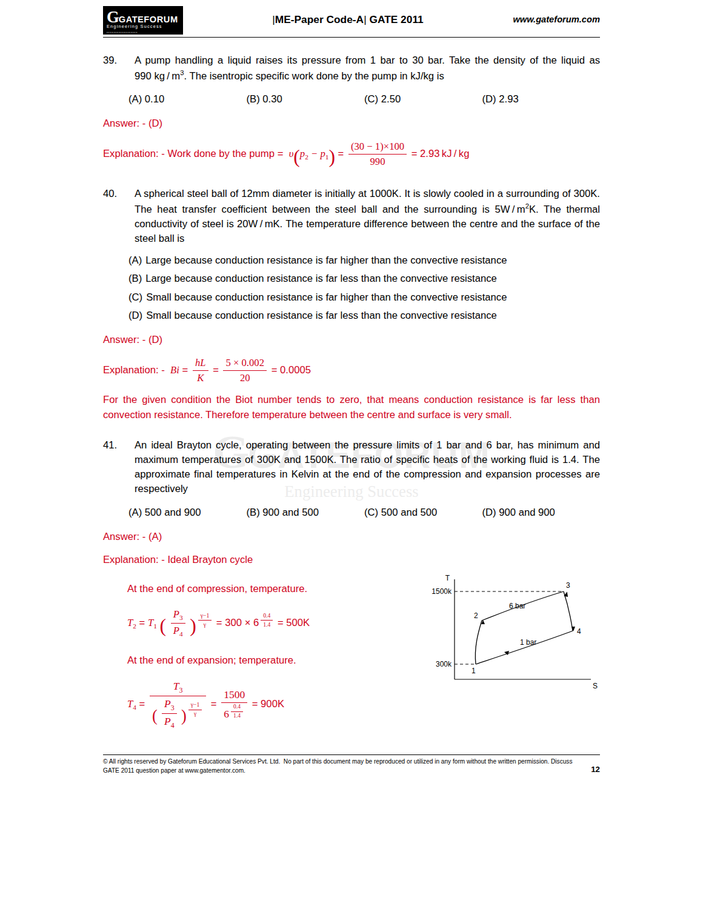GGATEFORUM Engineering Success ..................
|ME-Paper Code-A| GATE 2011
www.gateforum.com
GGATEFORUM
Engineering Success
39.
A pump handling a liquid raises its pressure from 1 bar to 30 bar. Take the density of the liquid as 990 kg / m3. The isentropic specific work done by the pump in kJ/kg is
(A) 0.10 (B) 0.30 (C) 2.50 (D) 2.93
Answer: - (D)
Explanation: - Work done by the pump = υ(p2 − p1) = (30 − 1)×100 990 = 2.93 kJ / kg
40.
A spherical steel ball of 12mm diameter is initially at 1000K. It is slowly cooled in a surrounding of 300K. The heat transfer coefficient between the steel ball and the surrounding is 5W / m2K. The thermal conductivity of steel is 20W / mK. The temperature difference between the centre and the surface of the steel ball is
(A) Large because conduction resistance is far higher than the convective resistance
(B) Large because conduction resistance is far less than the convective resistance
(C) Small because conduction resistance is far higher than the convective resistance
(D) Small because conduction resistance is far less than the convective resistance
Answer: - (D)
Explanation: - Bi = hL K = 5 × 0.002 20 = 0.0005
For the given condition the Biot number tends to zero, that means conduction resistance is far less than convection resistance. Therefore temperature between the centre and surface is very small.
41.
An ideal Brayton cycle, operating between the pressure limits of 1 bar and 6 bar, has minimum and maximum temperatures of 300K and 1500K. The ratio of specific heats of the working fluid is 1.4. The approximate final temperatures in Kelvin at the end of the compression and expansion processes are respectively
(A) 500 and 900 (B) 900 and 500 (C) 500 and 500 (D) 900 and 900
Answer: - (A)
Explanation: - Ideal Brayton cycle
At the end of compression, temperature.
T2 = T1 ( P3 P4 )γ−1 γ = 300 × 60.41.4 = 500K
At the end of expansion; temperature.
T4 = T3 ( P3 P4 )γ−1 γ = 1500 60.41.4 = 900K
T S 1500k 300k 1 2 3 4 6 bar 1 bar
© All rights reserved by Gateforum Educational Services Pvt. Ltd. No part of this document may be reproduced or utilized in any form without the written permission. Discuss GATE 2011 question paper at www.gatementor.com.
12